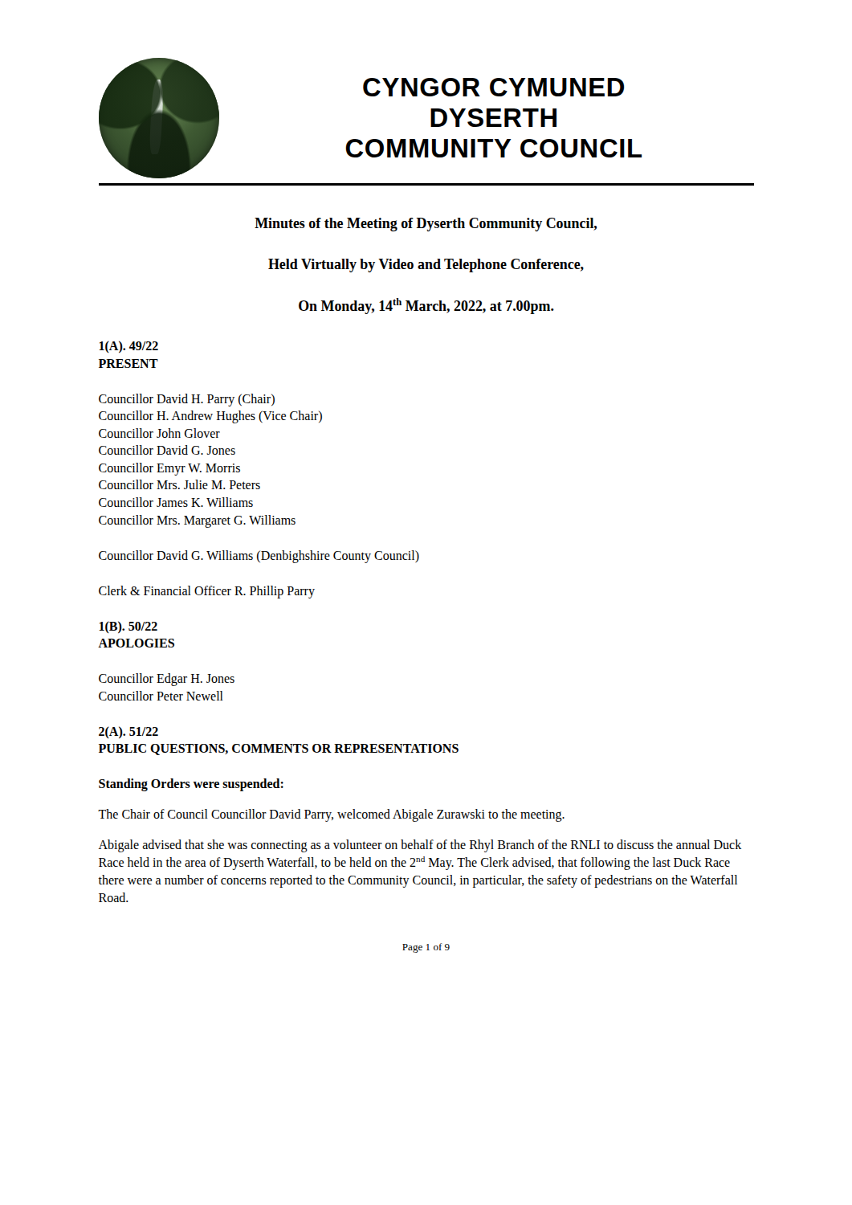CYNGOR CYMUNED
DYSERTH
COMMUNITY COUNCIL
Minutes of the Meeting of Dyserth Community Council,
Held Virtually by Video and Telephone Conference,
On Monday, 14th March, 2022, at 7.00pm.
1(A). 49/22
PRESENT
Councillor David H. Parry (Chair)
Councillor H. Andrew Hughes (Vice Chair)
Councillor John Glover
Councillor David G. Jones
Councillor Emyr W. Morris
Councillor Mrs. Julie M. Peters
Councillor James K. Williams
Councillor Mrs. Margaret G. Williams
Councillor David G. Williams (Denbighshire County Council)
Clerk & Financial Officer R. Phillip Parry
1(B). 50/22
APOLOGIES
Councillor Edgar H. Jones
Councillor Peter Newell
2(A). 51/22
PUBLIC QUESTIONS, COMMENTS OR REPRESENTATIONS
Standing Orders were suspended:
The Chair of Council Councillor David Parry, welcomed Abigale Zurawski to the meeting.
Abigale advised that she was connecting as a volunteer on behalf of the Rhyl Branch of the RNLI to discuss the annual Duck Race held in the area of Dyserth Waterfall, to be held on the 2nd May. The Clerk advised, that following the last Duck Race there were a number of concerns reported to the Community Council, in particular, the safety of pedestrians on the Waterfall Road.
Page 1 of 9